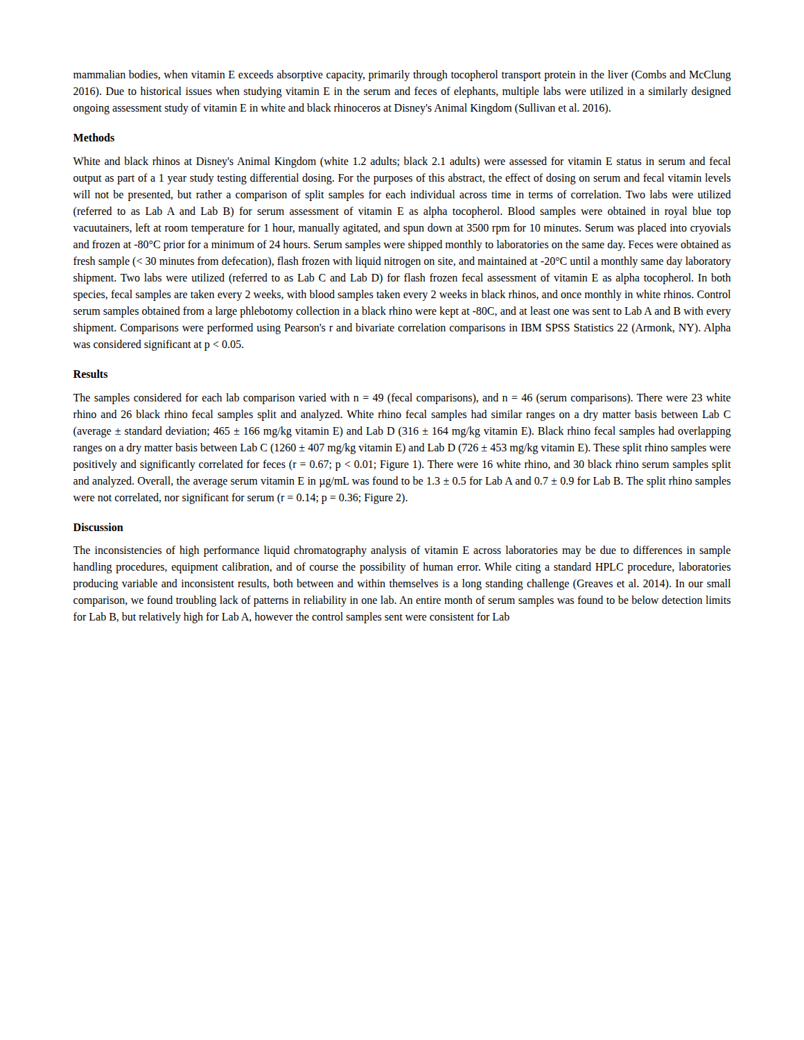mammalian bodies, when vitamin E exceeds absorptive capacity, primarily through tocopherol transport protein in the liver (Combs and McClung 2016). Due to historical issues when studying vitamin E in the serum and feces of elephants, multiple labs were utilized in a similarly designed ongoing assessment study of vitamin E in white and black rhinoceros at Disney's Animal Kingdom (Sullivan et al. 2016).
Methods
White and black rhinos at Disney's Animal Kingdom (white 1.2 adults; black 2.1 adults) were assessed for vitamin E status in serum and fecal output as part of a 1 year study testing differential dosing. For the purposes of this abstract, the effect of dosing on serum and fecal vitamin levels will not be presented, but rather a comparison of split samples for each individual across time in terms of correlation. Two labs were utilized (referred to as Lab A and Lab B) for serum assessment of vitamin E as alpha tocopherol. Blood samples were obtained in royal blue top vacuutainers, left at room temperature for 1 hour, manually agitated, and spun down at 3500 rpm for 10 minutes. Serum was placed into cryovials and frozen at -80°C prior for a minimum of 24 hours. Serum samples were shipped monthly to laboratories on the same day. Feces were obtained as fresh sample (< 30 minutes from defecation), flash frozen with liquid nitrogen on site, and maintained at -20°C until a monthly same day laboratory shipment. Two labs were utilized (referred to as Lab C and Lab D) for flash frozen fecal assessment of vitamin E as alpha tocopherol. In both species, fecal samples are taken every 2 weeks, with blood samples taken every 2 weeks in black rhinos, and once monthly in white rhinos. Control serum samples obtained from a large phlebotomy collection in a black rhino were kept at -80C, and at least one was sent to Lab A and B with every shipment. Comparisons were performed using Pearson's r and bivariate correlation comparisons in IBM SPSS Statistics 22 (Armonk, NY). Alpha was considered significant at p < 0.05.
Results
The samples considered for each lab comparison varied with n = 49 (fecal comparisons), and n = 46 (serum comparisons). There were 23 white rhino and 26 black rhino fecal samples split and analyzed. White rhino fecal samples had similar ranges on a dry matter basis between Lab C (average ± standard deviation; 465 ± 166 mg/kg vitamin E) and Lab D (316 ± 164 mg/kg vitamin E). Black rhino fecal samples had overlapping ranges on a dry matter basis between Lab C (1260 ± 407 mg/kg vitamin E) and Lab D (726 ± 453 mg/kg vitamin E). These split rhino samples were positively and significantly correlated for feces (r = 0.67; p < 0.01; Figure 1). There were 16 white rhino, and 30 black rhino serum samples split and analyzed. Overall, the average serum vitamin E in µg/mL was found to be 1.3 ± 0.5 for Lab A and 0.7 ± 0.9 for Lab B. The split rhino samples were not correlated, nor significant for serum (r = 0.14; p = 0.36; Figure 2).
Discussion
The inconsistencies of high performance liquid chromatography analysis of vitamin E across laboratories may be due to differences in sample handling procedures, equipment calibration, and of course the possibility of human error. While citing a standard HPLC procedure, laboratories producing variable and inconsistent results, both between and within themselves is a long standing challenge (Greaves et al. 2014). In our small comparison, we found troubling lack of patterns in reliability in one lab. An entire month of serum samples was found to be below detection limits for Lab B, but relatively high for Lab A, however the control samples sent were consistent for Lab